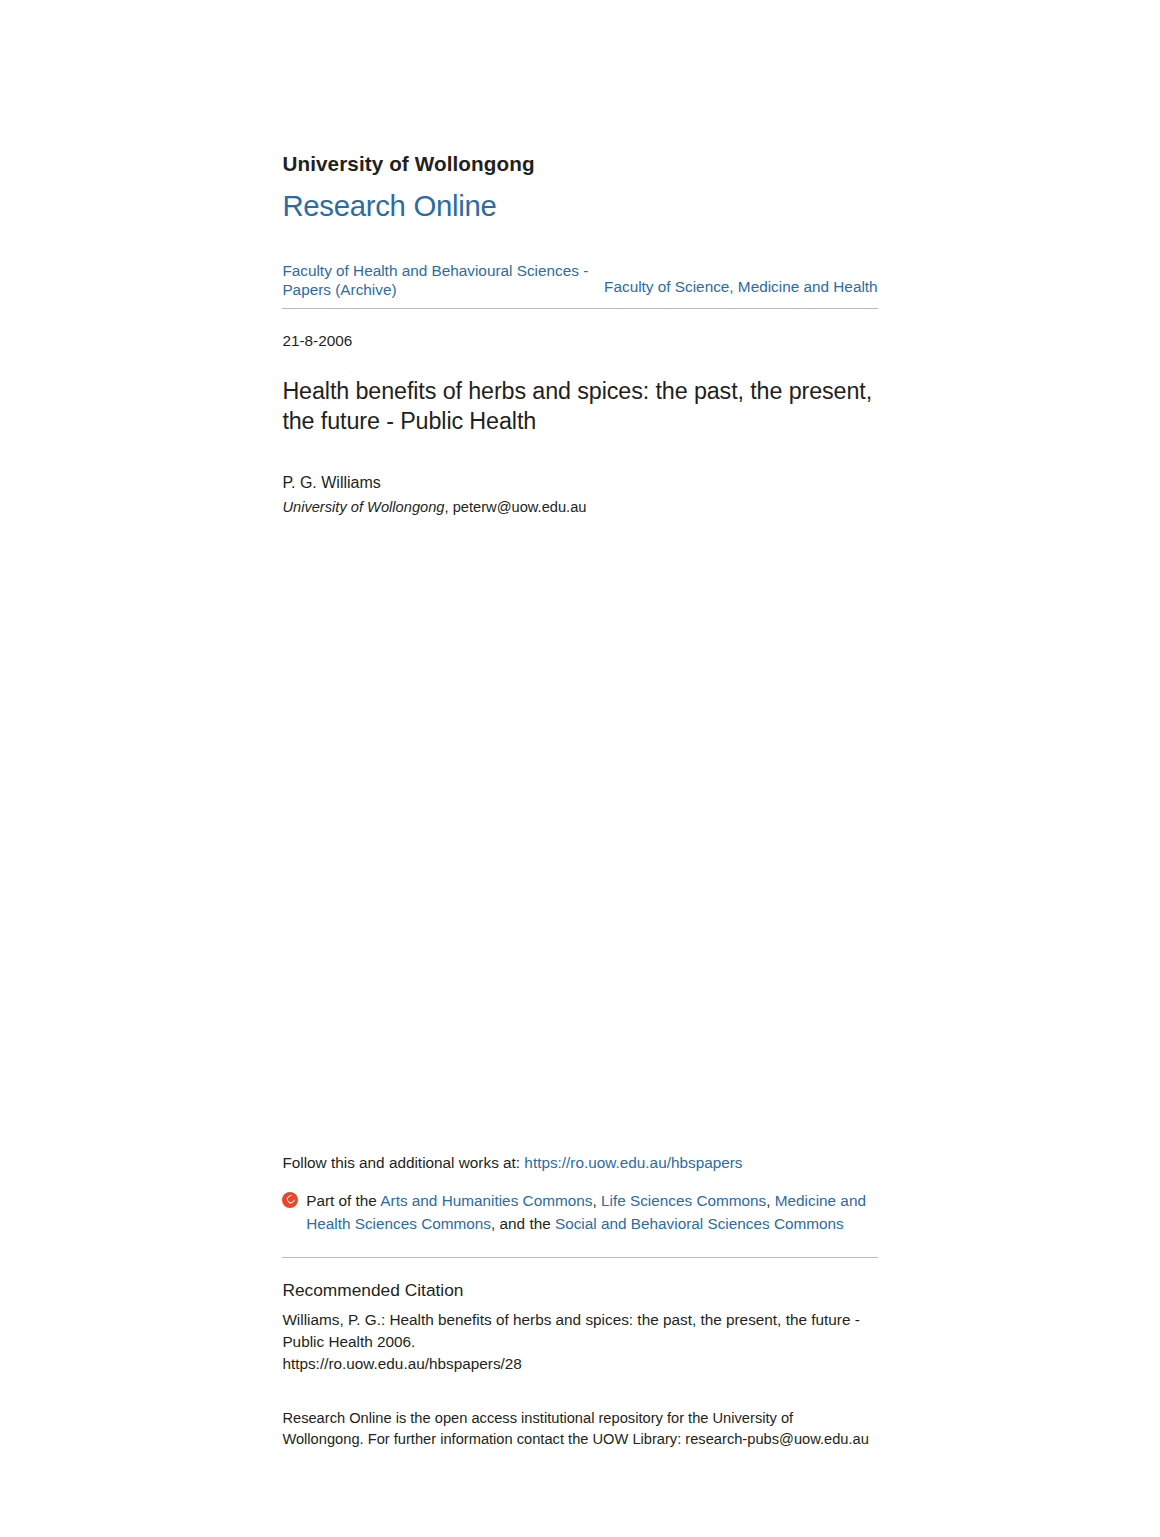University of Wollongong
Research Online
Faculty of Health and Behavioural Sciences - Papers (Archive)
Faculty of Science, Medicine and Health
21-8-2006
Health benefits of herbs and spices: the past, the present, the future - Public Health
P. G. Williams
University of Wollongong, peterw@uow.edu.au
Follow this and additional works at: https://ro.uow.edu.au/hbspapers
Part of the Arts and Humanities Commons, Life Sciences Commons, Medicine and Health Sciences Commons, and the Social and Behavioral Sciences Commons
Recommended Citation
Williams, P. G.: Health benefits of herbs and spices: the past, the present, the future - Public Health 2006.
https://ro.uow.edu.au/hbspapers/28
Research Online is the open access institutional repository for the University of Wollongong. For further information contact the UOW Library: research-pubs@uow.edu.au